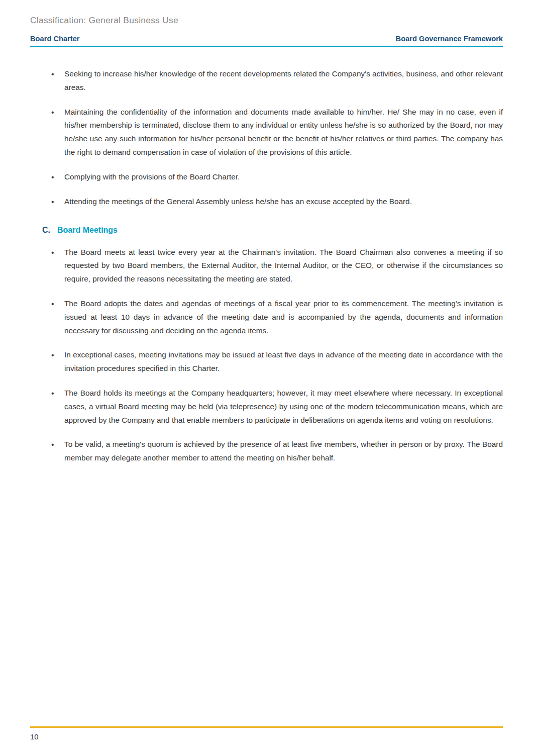Classification: General Business Use
Board Charter Board Governance Framework
Seeking to increase his/her knowledge of the recent developments related the Company's activities, business, and other relevant areas.
Maintaining the confidentiality of the information and documents made available to him/her. He/ She may in no case, even if his/her membership is terminated, disclose them to any individual or entity unless he/she is so authorized by the Board, nor may he/she use any such information for his/her personal benefit or the benefit of his/her relatives or third parties. The company has the right to demand compensation in case of violation of the provisions of this article.
Complying with the provisions of the Board Charter.
Attending the meetings of the General Assembly unless he/she has an excuse accepted by the Board.
C. Board Meetings
The Board meets at least twice every year at the Chairman's invitation. The Board Chairman also convenes a meeting if so requested by two Board members, the External Auditor, the Internal Auditor, or the CEO, or otherwise if the circumstances so require, provided the reasons necessitating the meeting are stated.
The Board adopts the dates and agendas of meetings of a fiscal year prior to its commencement. The meeting's invitation is issued at least 10 days in advance of the meeting date and is accompanied by the agenda, documents and information necessary for discussing and deciding on the agenda items.
In exceptional cases, meeting invitations may be issued at least five days in advance of the meeting date in accordance with the invitation procedures specified in this Charter.
The Board holds its meetings at the Company headquarters; however, it may meet elsewhere where necessary. In exceptional cases, a virtual Board meeting may be held (via telepresence) by using one of the modern telecommunication means, which are approved by the Company and that enable members to participate in deliberations on agenda items and voting on resolutions.
To be valid, a meeting's quorum is achieved by the presence of at least five members, whether in person or by proxy. The Board member may delegate another member to attend the meeting on his/her behalf.
10